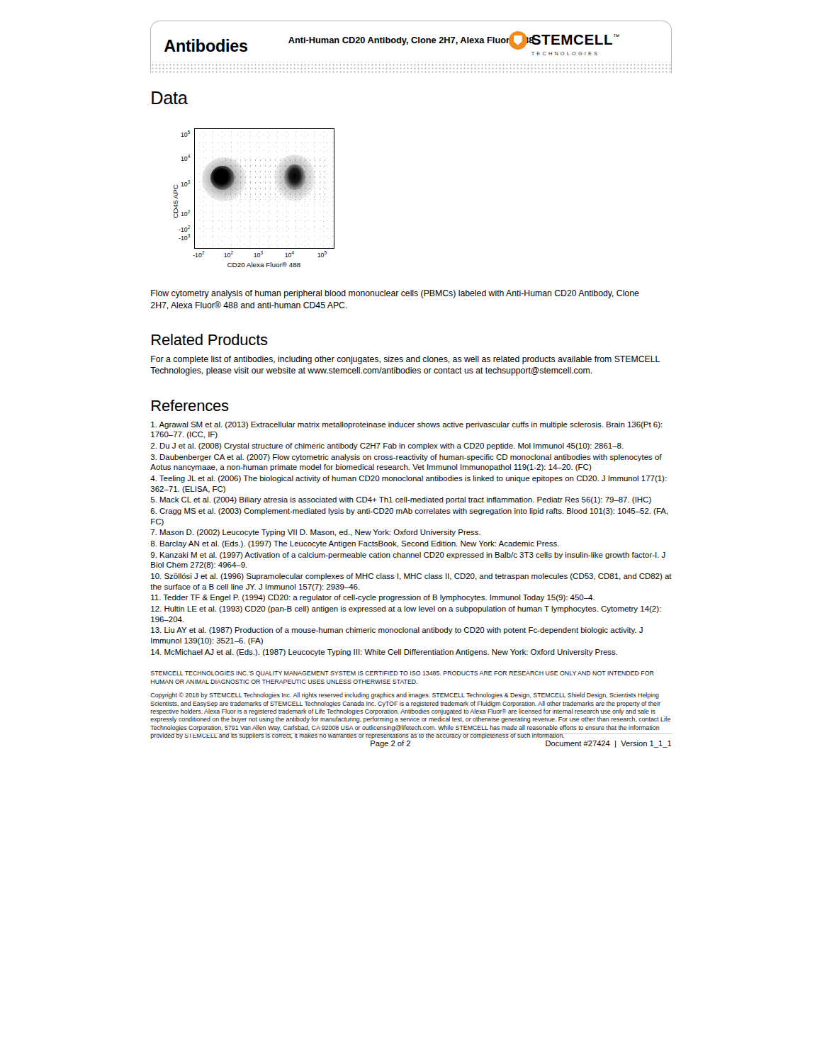Antibodies
Anti-Human CD20 Antibody, Clone 2H7, Alexa Fluor® 488
STEMCELL™
TECHNOLOGIES
Data
CD45 APC
105
104
103
102
-102
-103
-102
102
103
104
105
CD20 Alexa Fluor® 488
Flow cytometry analysis of human peripheral blood mononuclear cells (PBMCs) labeled with Anti-Human CD20 Antibody, Clone 2H7, Alexa Fluor® 488 and anti-human CD45 APC.
Related Products
For a complete list of antibodies, including other conjugates, sizes and clones, as well as related products available from STEMCELL Technologies, please visit our website at www.stemcell.com/antibodies or contact us at techsupport@stemcell.com.
References
1. Agrawal SM et al. (2013) Extracellular matrix metalloproteinase inducer shows active perivascular cuffs in multiple sclerosis. Brain 136(Pt 6): 1760–77. (ICC, IF)
2. Du J et al. (2008) Crystal structure of chimeric antibody C2H7 Fab in complex with a CD20 peptide. Mol Immunol 45(10): 2861–8.
3. Daubenberger CA et al. (2007) Flow cytometric analysis on cross-reactivity of human-specific CD monoclonal antibodies with splenocytes of Aotus nancymaae, a non-human primate model for biomedical research. Vet Immunol Immunopathol 119(1-2): 14–20. (FC)
4. Teeling JL et al. (2006) The biological activity of human CD20 monoclonal antibodies is linked to unique epitopes on CD20. J Immunol 177(1): 362–71. (ELISA, FC)
5. Mack CL et al. (2004) Biliary atresia is associated with CD4+ Th1 cell-mediated portal tract inflammation. Pediatr Res 56(1): 79–87. (IHC)
6. Cragg MS et al. (2003) Complement-mediated lysis by anti-CD20 mAb correlates with segregation into lipid rafts. Blood 101(3): 1045–52. (FA, FC)
7. Mason D. (2002) Leucocyte Typing VII D. Mason, ed., New York: Oxford University Press.
8. Barclay AN et al. (Eds.). (1997) The Leucocyte Antigen FactsBook, Second Edition. New York: Academic Press.
9. Kanzaki M et al. (1997) Activation of a calcium-permeable cation channel CD20 expressed in Balb/c 3T3 cells by insulin-like growth factor-I. J Biol Chem 272(8): 4964–9.
10. Szöllósi J et al. (1996) Supramolecular complexes of MHC class I, MHC class II, CD20, and tetraspan molecules (CD53, CD81, and CD82) at the surface of a B cell line JY. J Immunol 157(7): 2939–46.
11. Tedder TF & Engel P. (1994) CD20: a regulator of cell-cycle progression of B lymphocytes. Immunol Today 15(9): 450–4.
12. Hultin LE et al. (1993) CD20 (pan-B cell) antigen is expressed at a low level on a subpopulation of human T lymphocytes. Cytometry 14(2): 196–204.
13. Liu AY et al. (1987) Production of a mouse-human chimeric monoclonal antibody to CD20 with potent Fc-dependent biologic activity. J Immunol 139(10): 3521–6. (FA)
14. McMichael AJ et al. (Eds.). (1987) Leucocyte Typing III: White Cell Differentiation Antigens. New York: Oxford University Press.
STEMCELL TECHNOLOGIES INC.'S QUALITY MANAGEMENT SYSTEM IS CERTIFIED TO ISO 13485. PRODUCTS ARE FOR RESEARCH USE ONLY AND NOT INTENDED FOR HUMAN OR ANIMAL DIAGNOSTIC OR THERAPEUTIC USES UNLESS OTHERWISE STATED.
Copyright © 2018 by STEMCELL Technologies Inc. All rights reserved including graphics and images. STEMCELL Technologies & Design, STEMCELL Shield Design, Scientists Helping Scientists, and EasySep are trademarks of STEMCELL Technologies Canada Inc. CyTOF is a registered trademark of Fluidigm Corporation. All other trademarks are the property of their respective holders. Alexa Fluor is a registered trademark of Life Technologies Corporation. Antibodies conjugated to Alexa Fluor® are licensed for internal research use only and sale is expressly conditioned on the buyer not using the antibody for manufacturing, performing a service or medical test, or otherwise generating revenue. For use other than research, contact Life Technologies Corporation, 5791 Van Allen Way, Carlsbad, CA 92008 USA or outlicensing@lifetech.com. While STEMCELL has made all reasonable efforts to ensure that the information provided by STEMCELL and its suppliers is correct, it makes no warranties or representations as to the accuracy or completeness of such information.
Page 2 of 2
Document #27424 | Version 1_1_1